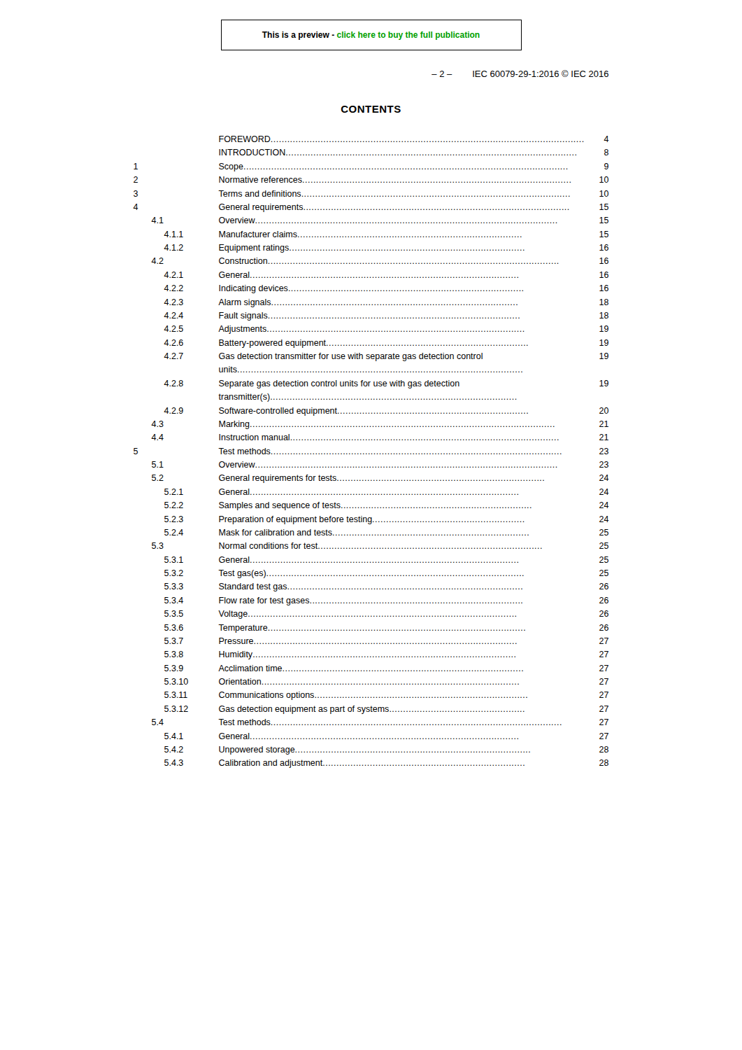This is a preview - click here to buy the full publication
– 2 – IEC 60079-29-1:2016 © IEC 2016
CONTENTS
| | FOREWORD ................................................................................................................. | 4 |
| | INTRODUCTION ......................................................................................................... | 8 |
| 1 | Scope ..................................................................................................................... | 9 |
| 2 | Normative references ................................................................................................. | 10 |
| 3 | Terms and definitions ................................................................................................. | 10 |
| 4 | General requirements ................................................................................................ | 15 |
| 4.1 | Overview ............................................................................................................. | 15 |
| 4.1.1 | Manufacturer claims ................................................................................. | 15 |
| 4.1.2 | Equipment ratings ..................................................................................... | 16 |
| 4.2 | Construction ......................................................................................................... | 16 |
| 4.2.1 | General ................................................................................................. | 16 |
| 4.2.2 | Indicating devices ..................................................................................... | 16 |
| 4.2.3 | Alarm signals ......................................................................................... | 18 |
| 4.2.4 | Fault signals ........................................................................................... | 18 |
| 4.2.5 | Adjustments ............................................................................................. | 19 |
| 4.2.6 | Battery-powered equipment ......................................................................... | 19 |
| 4.2.7 | Gas detection transmitter for use with separate gas detection control units ....................................................................................................... | 19 |
| 4.2.8 | Separate gas detection control units for use with gas detection transmitter(s) ......................................................................................... | 19 |
| 4.2.9 | Software-controlled equipment ..................................................................... | 20 |
| 4.3 | Marking .............................................................................................................. | 21 |
| 4.4 | Instruction manual ................................................................................................. | 21 |
| 5 | Test methods ......................................................................................................... | 23 |
| 5.1 | Overview ............................................................................................................. | 23 |
| 5.2 | General requirements for tests ........................................................................... | 24 |
| 5.2.1 | General ................................................................................................. | 24 |
| 5.2.2 | Samples and sequence of tests ..................................................................... | 24 |
| 5.2.3 | Preparation of equipment before testing ....................................................... | 24 |
| 5.2.4 | Mask for calibration and tests ....................................................................... | 25 |
| 5.3 | Normal conditions for test ................................................................................. | 25 |
| 5.3.1 | General ................................................................................................. | 25 |
| 5.3.2 | Test gas(es) ............................................................................................. | 25 |
| 5.3.3 | Standard test gas ..................................................................................... | 26 |
| 5.3.4 | Flow rate for test gases ............................................................................. | 26 |
| 5.3.5 | Voltage ................................................................................................. | 26 |
| 5.3.6 | Temperature ............................................................................................. | 26 |
| 5.3.7 | Pressure ............................................................................................... | 27 |
| 5.3.8 | Humidity ............................................................................................... | 27 |
| 5.3.9 | Acclimation time ....................................................................................... | 27 |
| 5.3.10 | Orientation ............................................................................................. | 27 |
| 5.3.11 | Communications options ............................................................................. | 27 |
| 5.3.12 | Gas detection equipment as part of systems ................................................. | 27 |
| 5.4 | Test methods ......................................................................................................... | 27 |
| 5.4.1 | General ................................................................................................. | 27 |
| 5.4.2 | Unpowered storage ..................................................................................... | 28 |
| 5.4.3 | Calibration and adjustment ......................................................................... | 28 |